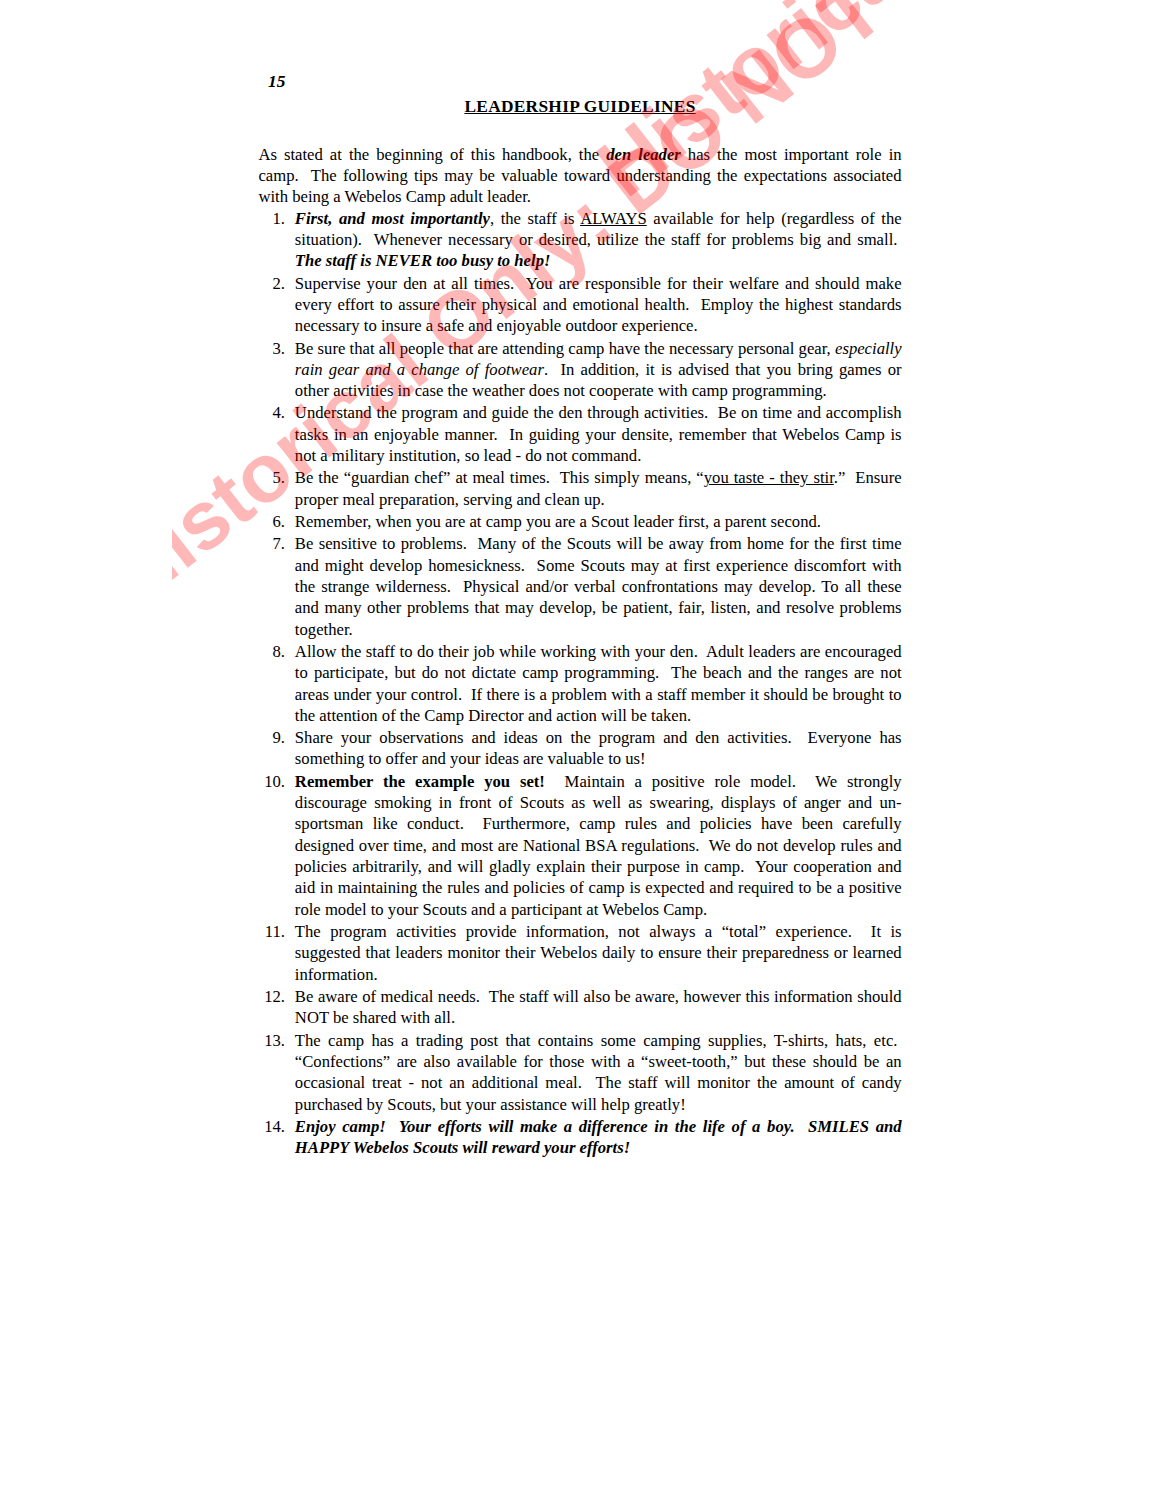Historical Only: DO NOT USE
Historical Only: DO NOT USE
15
LEADERSHIP GUIDELINES
As stated at the beginning of this handbook, the den leader has the most important role in camp. The following tips may be valuable toward understanding the expectations associated with being a Webelos Camp adult leader.
First, and most importantly, the staff is ALWAYS available for help (regardless of the situation). Whenever necessary or desired, utilize the staff for problems big and small. The staff is NEVER too busy to help!
Supervise your den at all times. You are responsible for their welfare and should make every effort to assure their physical and emotional health. Employ the highest standards necessary to insure a safe and enjoyable outdoor experience.
Be sure that all people that are attending camp have the necessary personal gear, especially rain gear and a change of footwear. In addition, it is advised that you bring games or other activities in case the weather does not cooperate with camp programming.
Understand the program and guide the den through activities. Be on time and accomplish tasks in an enjoyable manner. In guiding your densite, remember that Webelos Camp is not a military institution, so lead - do not command.
Be the “guardian chef” at meal times. This simply means, “you taste - they stir.” Ensure proper meal preparation, serving and clean up.
Remember, when you are at camp you are a Scout leader first, a parent second.
Be sensitive to problems. Many of the Scouts will be away from home for the first time and might develop homesickness. Some Scouts may at first experience discomfort with the strange wilderness. Physical and/or verbal confrontations may develop. To all these and many other problems that may develop, be patient, fair, listen, and resolve problems together.
Allow the staff to do their job while working with your den. Adult leaders are encouraged to participate, but do not dictate camp programming. The beach and the ranges are not areas under your control. If there is a problem with a staff member it should be brought to the attention of the Camp Director and action will be taken.
Share your observations and ideas on the program and den activities. Everyone has something to offer and your ideas are valuable to us!
Remember the example you set! Maintain a positive role model. We strongly discourage smoking in front of Scouts as well as swearing, displays of anger and un-sportsman like conduct. Furthermore, camp rules and policies have been carefully designed over time, and most are National BSA regulations. We do not develop rules and policies arbitrarily, and will gladly explain their purpose in camp. Your cooperation and aid in maintaining the rules and policies of camp is expected and required to be a positive role model to your Scouts and a participant at Webelos Camp.
The program activities provide information, not always a “total” experience. It is suggested that leaders monitor their Webelos daily to ensure their preparedness or learned information.
Be aware of medical needs. The staff will also be aware, however this information should NOT be shared with all.
The camp has a trading post that contains some camping supplies, T-shirts, hats, etc. “Confections” are also available for those with a “sweet-tooth,” but these should be an occasional treat - not an additional meal. The staff will monitor the amount of candy purchased by Scouts, but your assistance will help greatly!
Enjoy camp! Your efforts will make a difference in the life of a boy. SMILES and HAPPY Webelos Scouts will reward your efforts!